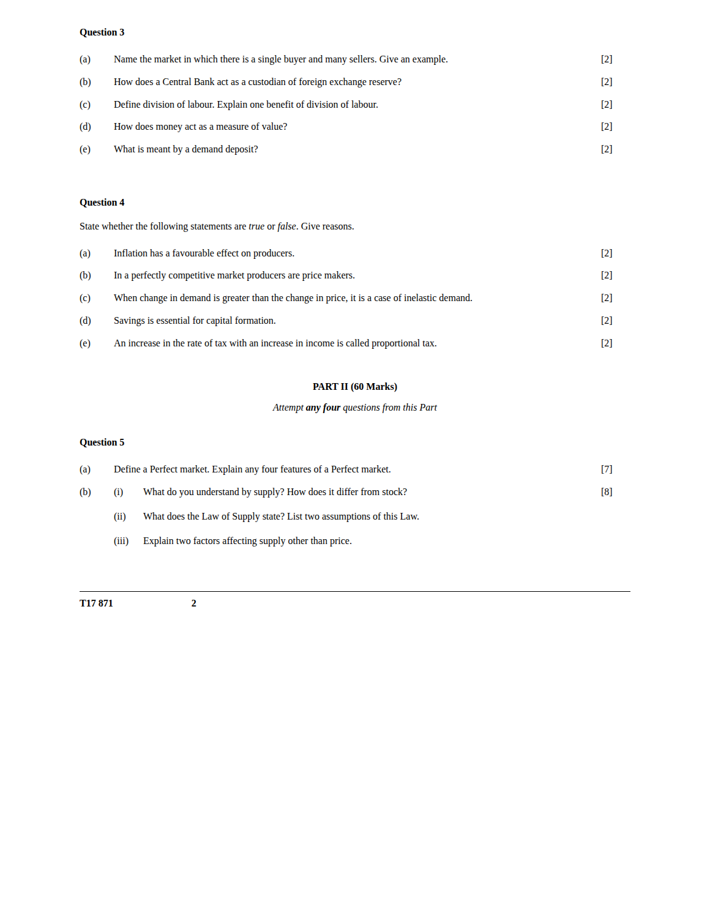Question 3
| (a) | Name the market in which there is a single buyer and many sellers. Give an example. | [2] |
| (b) | How does a Central Bank act as a custodian of foreign exchange reserve? | [2] |
| (c) | Define division of labour. Explain one benefit of division of labour. | [2] |
| (d) | How does money act as a measure of value? | [2] |
| (e) | What is meant by a demand deposit? | [2] |
Question 4
State whether the following statements are true or false. Give reasons.
| (a) | Inflation has a favourable effect on producers. | [2] |
| (b) | In a perfectly competitive market producers are price makers. | [2] |
| (c) | When change in demand is greater than the change in price, it is a case of inelastic demand. | [2] |
| (d) | Savings is essential for capital formation. | [2] |
| (e) | An increase in the rate of tax with an increase in income is called proportional tax. | [2] |
PART II (60 Marks)
Attempt any four questions from this Part
Question 5
| (a) | Define a Perfect market. Explain any four features of a Perfect market. | [7] |
| (b) | (i) What do you understand by supply? How does it differ from stock? (ii) What does the Law of Supply state? List two assumptions of this Law. (iii) Explain two factors affecting supply other than price. | [8] |
T17 871 2